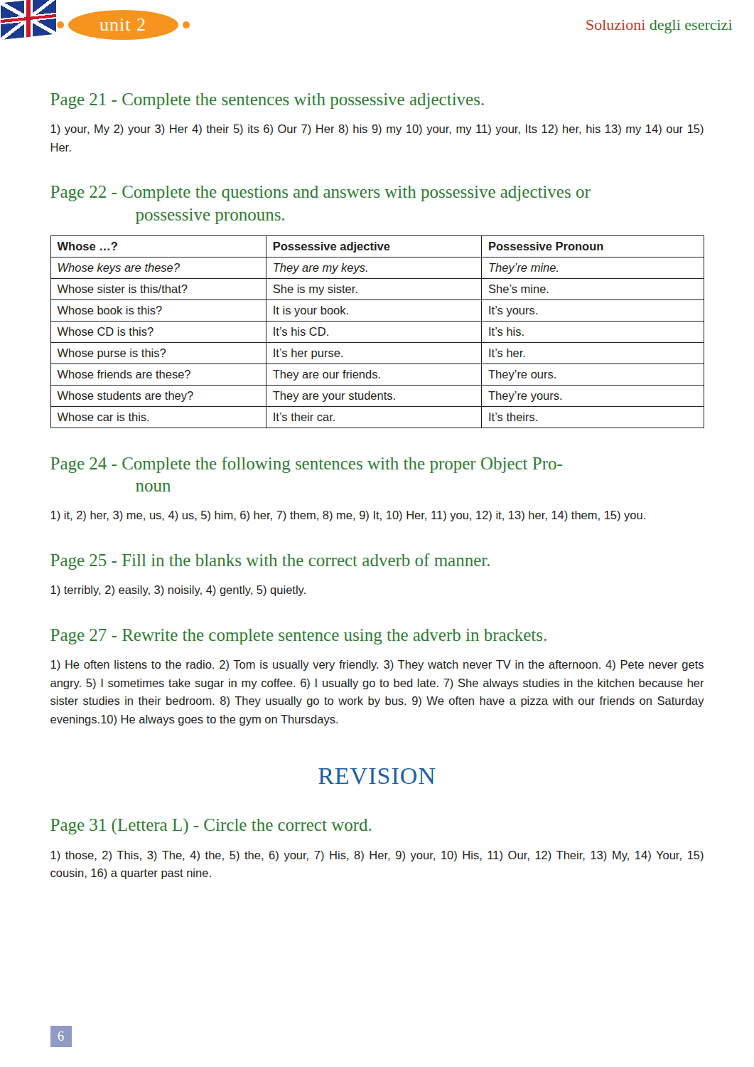unit 2
Soluzioni degli esercizi
Page 21 - Complete the sentences with possessive adjectives.
1) your, My 2) your 3) Her 4) their 5) its 6) Our 7) Her 8) his 9) my 10) your, my 11) your, Its 12) her, his 13) my 14) our 15) Her.
Page 22 - Complete the questions and answers with possessive adjectives or possessive pronouns.
| Whose …? | Possessive adjective | Possessive Pronoun |
| --- | --- | --- |
| Whose keys are these? | They are my keys. | They’re mine. |
| Whose sister is this/that? | She is my sister. | She’s mine. |
| Whose book is this? | It is your book. | It’s yours. |
| Whose CD is this? | It’s his CD. | It’s his. |
| Whose purse is this? | It’s her purse. | It’s her. |
| Whose friends are these? | They are our friends. | They’re ours. |
| Whose students are they? | They are your students. | They’re yours. |
| Whose car is this. | It’s their car. | It’s theirs. |
Page 24 - Complete the following sentences with the proper Object Pro- noun
1) it, 2) her, 3) me, us, 4) us, 5) him, 6) her, 7) them, 8) me, 9) It, 10) Her, 11) you, 12) it, 13) her, 14) them, 15) you.
Page 25 - Fill in the blanks with the correct adverb of manner.
1) terribly, 2) easily, 3) noisily, 4) gently, 5) quietly.
Page 27 - Rewrite the complete sentence using the adverb in brackets.
1) He often listens to the radio. 2) Tom is usually very friendly. 3) They watch never TV in the afternoon. 4) Pete never gets angry. 5) I sometimes take sugar in my coffee. 6) I usually go to bed late. 7) She always studies in the kitchen because her sister studies in their bedroom. 8) They usually go to work by bus. 9) We often have a pizza with our friends on Saturday evenings.10) He always goes to the gym on Thursdays.
REVISION
Page 31 (Lettera L) - Circle the correct word.
1) those, 2) This, 3) The, 4) the, 5) the, 6) your, 7) His, 8) Her, 9) your, 10) His, 11) Our, 12) Their, 13) My, 14) Your, 15) cousin, 16) a quarter past nine.
6